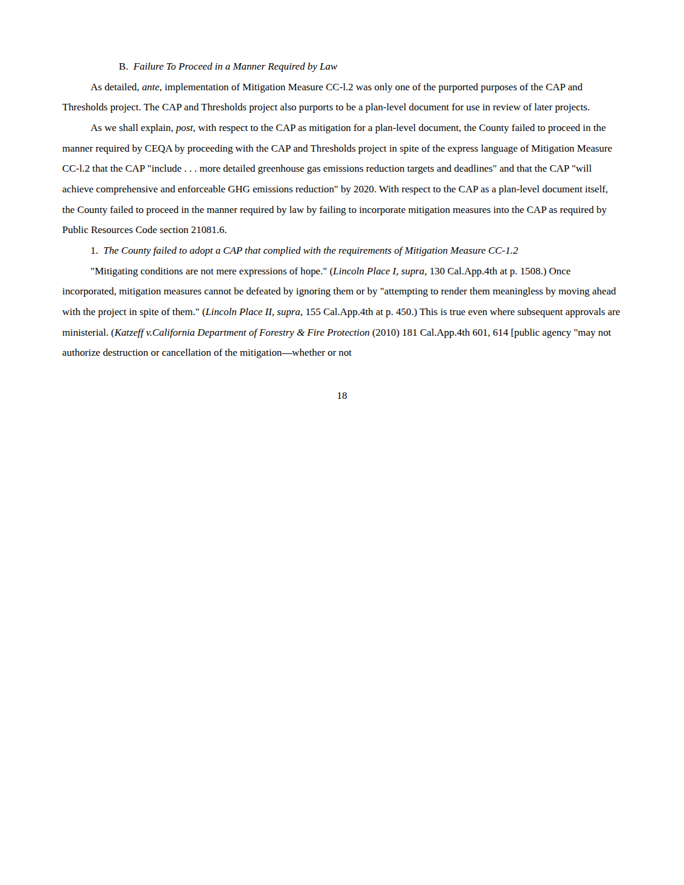B. Failure To Proceed in a Manner Required by Law
As detailed, ante, implementation of Mitigation Measure CC-l.2 was only one of the purported purposes of the CAP and Thresholds project. The CAP and Thresholds project also purports to be a plan-level document for use in review of later projects.
As we shall explain, post, with respect to the CAP as mitigation for a plan-level document, the County failed to proceed in the manner required by CEQA by proceeding with the CAP and Thresholds project in spite of the express language of Mitigation Measure CC-l.2 that the CAP "include . . . more detailed greenhouse gas emissions reduction targets and deadlines" and that the CAP "will achieve comprehensive and enforceable GHG emissions reduction" by 2020. With respect to the CAP as a plan-level document itself, the County failed to proceed in the manner required by law by failing to incorporate mitigation measures into the CAP as required by Public Resources Code section 21081.6.
1. The County failed to adopt a CAP that complied with the requirements of Mitigation Measure CC-1.2
"Mitigating conditions are not mere expressions of hope." (Lincoln Place I, supra, 130 Cal.App.4th at p. 1508.) Once incorporated, mitigation measures cannot be defeated by ignoring them or by "attempting to render them meaningless by moving ahead with the project in spite of them." (Lincoln Place II, supra, 155 Cal.App.4th at p. 450.) This is true even where subsequent approvals are ministerial. (Katzeff v.California Department of Forestry & Fire Protection (2010) 181 Cal.App.4th 601, 614 [public agency "may not authorize destruction or cancellation of the mitigation—whether or not
18